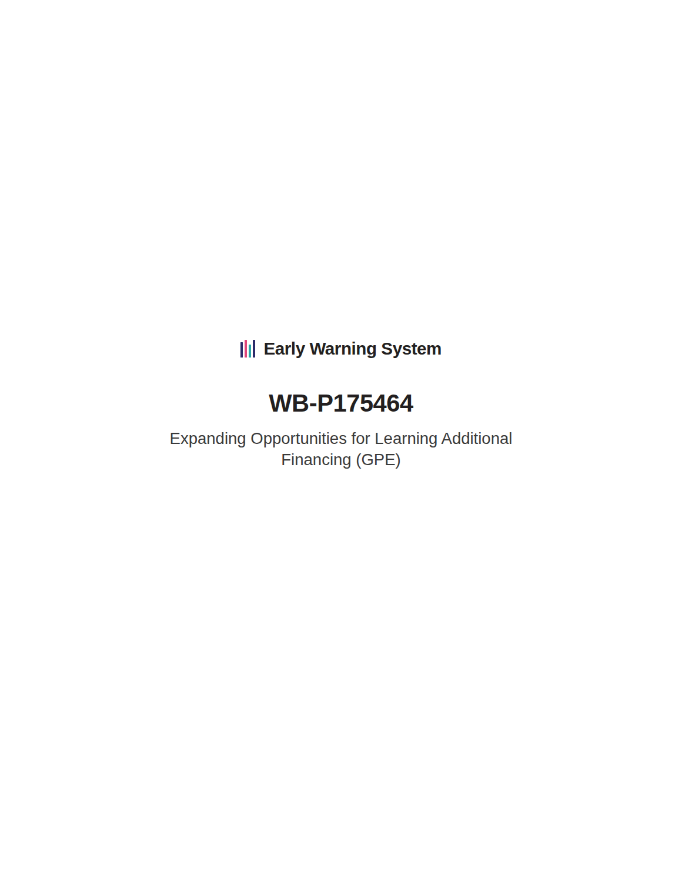Early Warning System
WB-P175464
Expanding Opportunities for Learning Additional Financing (GPE)